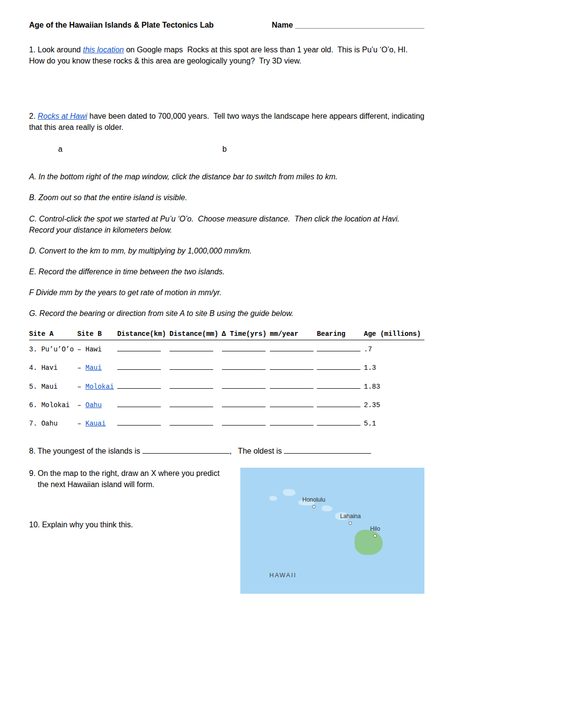Age of the Hawaiian Islands & Plate Tectonics Lab Name ______________________________
1. Look around this location on Google maps Rocks at this spot are less than 1 year old. This is Pu’u ‘O’o, HI. How do you know these rocks & this area are geologically young? Try 3D view.
2. Rocks at Hawi have been dated to 700,000 years. Tell two ways the landscape here appears different, indicating that this area really is older.
ab
A. In the bottom right of the map window, click the distance bar to switch from miles to km.
B. Zoom out so that the entire island is visible.
C. Control-click the spot we started at Pu’u ‘O’o. Choose measure distance. Then click the location at Havi. Record your distance in kilometers below.
D. Convert to the km to mm, by multiplying by 1,000,000 mm/km.
E. Record the difference in time between the two islands.
F Divide mm by the years to get rate of motion in mm/yr.
G. Record the bearing or direction from site A to site B using the guide below.
| Site A | Site B | Distance(km) | Distance(mm) | Δ Time(yrs) | mm/year | Bearing | Age (millions) |
| --- | --- | --- | --- | --- | --- | --- | --- |
| 3. Pu’u’O’o | – Hawi | | | | | | .7 |
| 4. Havi | – Maui | | | | | | 1.3 |
| 5. Maui | – Molokai | | | | | | 1.83 |
| 6. Molokai | – Oahu | | | | | | 2.35 |
| 7. Oahu | – Kauai | | | | | | 5.1 |
8. The youngest of the islands is , The oldest is
9. On the map to the right, draw an X where you predict
the next Hawaiian island will form.
10. Explain why you think this.
Honolulu
Lahaina
Hilo
HAWAII